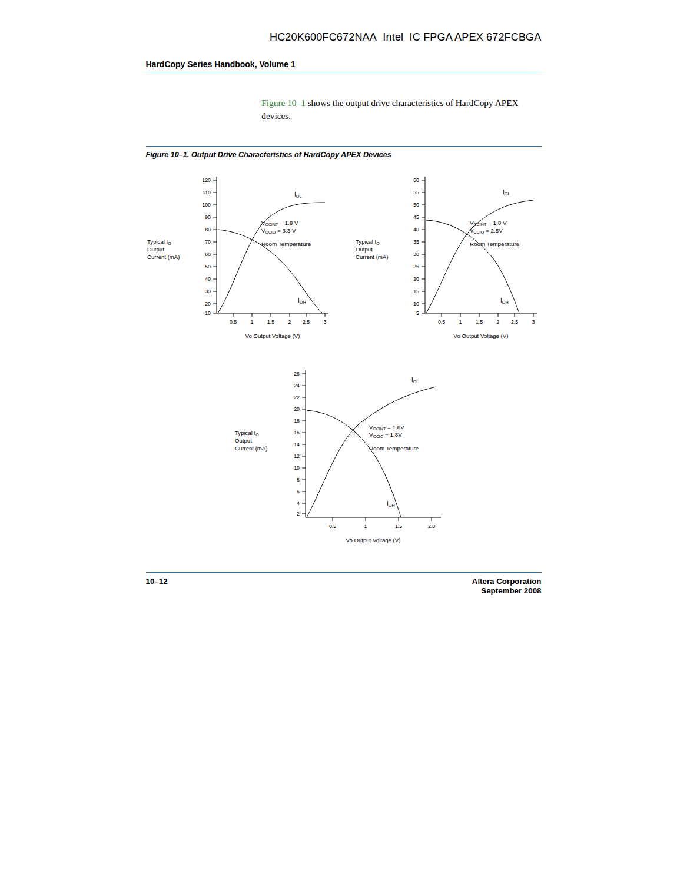HC20K600FC672NAA Intel IC FPGA APEX 672FCBGA
HardCopy Series Handbook, Volume 1
Figure 10–1 shows the output drive characteristics of HardCopy APEX devices.
Figure 10–1. Output Drive Characteristics of HardCopy APEX Devices
120 110 100 90 80 70 60 50 40 30 20 10 0.5 1 1.5 2 2.5 3 IOL IOH VCCINT = 1.8 V VCCIO = 3.3 V Room Temperature Typical IO Output Current (mA) Vo Output Voltage (V)
60 55 50 45 40 35 30 25 20 15 10 5 0.5 1 1.5 2 2.5 3 IOL IOH VCCINT = 1.8 V VCCIO = 2.5V Room Temperature Typical IO Output Current (mA) Vo Output Voltage (V)
26 24 22 20 18 16 14 12 10 8 6 4 2 0.5 1 1.5 2.0 IOL IOH VCCINT = 1.8V VCCIO = 1.8V Room Temperature Typical IO Output Current (mA) Vo Output Voltage (V)
10–12
Altera Corporation
September 2008